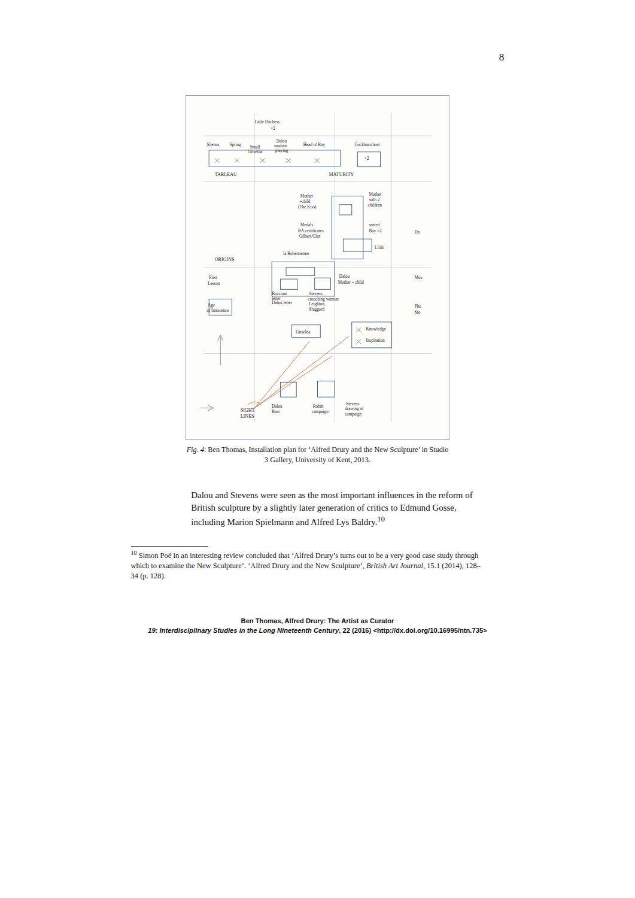8
Fig. 4: Ben Thomas, Installation plan for ‘Alfred Drury and the New Sculpture’ in Studio 3 Gallery, University of Kent, 2013.
Dalou and Stevens were seen as the most important influences in the reform of British sculpture by a slightly later generation of critics to Edmund Gosse, including Marion Spielmann and Alfred Lys Baldry.10
10 Simon Poë in an interesting review concluded that ‘Alfred Drury’s turns out to be a very good case study through which to examine the New Sculpture’. ‘Alfred Drury and the New Sculpture’, British Art Journal, 15.1 (2014), 128–34 (p. 128).
Ben Thomas, Alfred Drury: The Artist as Curator
19: Interdisciplinary Studies in the Long Nineteenth Century, 22 (2016) <http://dx.doi.org/10.16995/ntn.735>